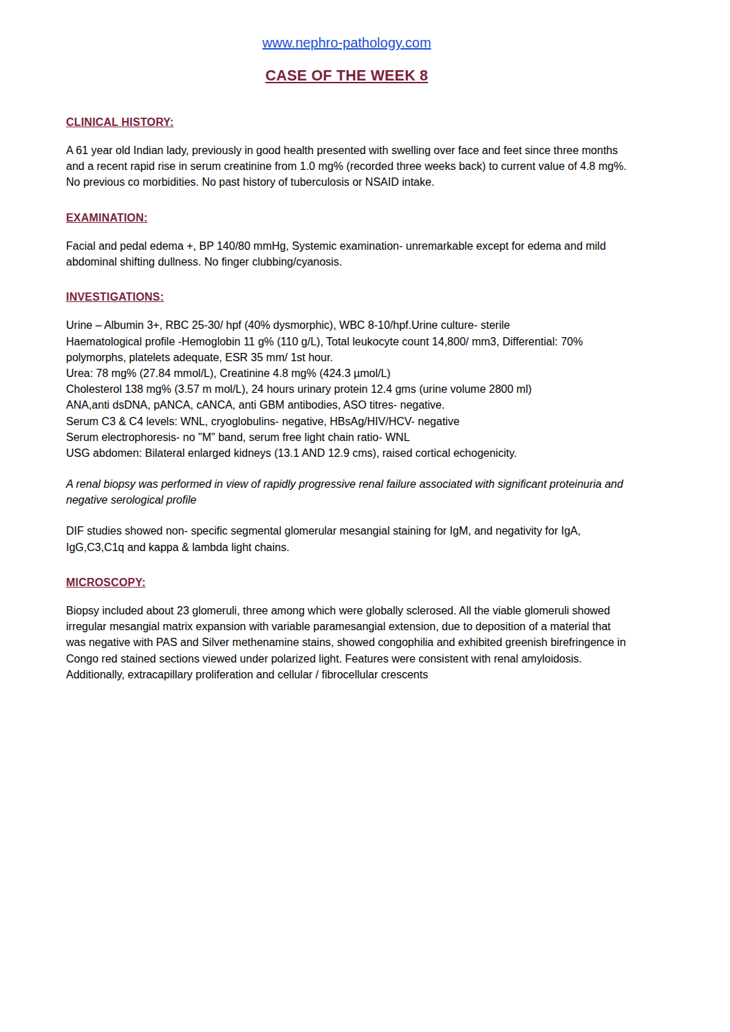www.nephro-pathology.com
CASE OF THE WEEK 8
CLINICAL HISTORY:
A 61 year old Indian lady, previously in good health presented with swelling over face and feet since three months and a recent rapid rise in serum creatinine from 1.0 mg% (recorded three weeks back) to current value of 4.8 mg%. No previous co morbidities. No past history of tuberculosis or NSAID intake.
EXAMINATION:
Facial and pedal edema +, BP 140/80 mmHg, Systemic examination- unremarkable except for edema and mild abdominal shifting dullness. No finger clubbing/cyanosis.
INVESTIGATIONS:
Urine – Albumin 3+, RBC 25-30/ hpf (40% dysmorphic), WBC 8-10/hpf.Urine culture- sterile
Haematological profile -Hemoglobin 11 g% (110 g/L), Total leukocyte count 14,800/ mm3, Differential: 70% polymorphs, platelets adequate, ESR 35 mm/ 1st hour.
Urea: 78 mg% (27.84 mmol/L), Creatinine 4.8 mg% (424.3 µmol/L)
Cholesterol 138 mg% (3.57 m mol/L), 24 hours urinary protein 12.4 gms (urine volume 2800 ml)
ANA,anti dsDNA, pANCA, cANCA, anti GBM antibodies, ASO titres- negative.
Serum C3 & C4 levels: WNL, cryoglobulins- negative, HBsAg/HIV/HCV- negative
Serum electrophoresis- no "M" band, serum free light chain ratio- WNL
USG abdomen: Bilateral enlarged kidneys (13.1 AND 12.9 cms), raised cortical echogenicity.
A renal biopsy was performed in view of rapidly progressive renal failure associated with significant proteinuria and negative serological profile
DIF studies showed non- specific segmental glomerular mesangial staining for IgM, and negativity for IgA, IgG,C3,C1q and kappa & lambda light chains.
MICROSCOPY:
Biopsy included about 23 glomeruli, three among which were globally sclerosed. All the viable glomeruli showed irregular mesangial matrix expansion with variable paramesangial extension, due to deposition of a material that was negative with PAS and Silver methenamine stains, showed congophilia and exhibited greenish birefringence in Congo red stained sections viewed under polarized light. Features were consistent with renal amyloidosis. Additionally, extracapillary proliferation and cellular / fibrocellular crescents